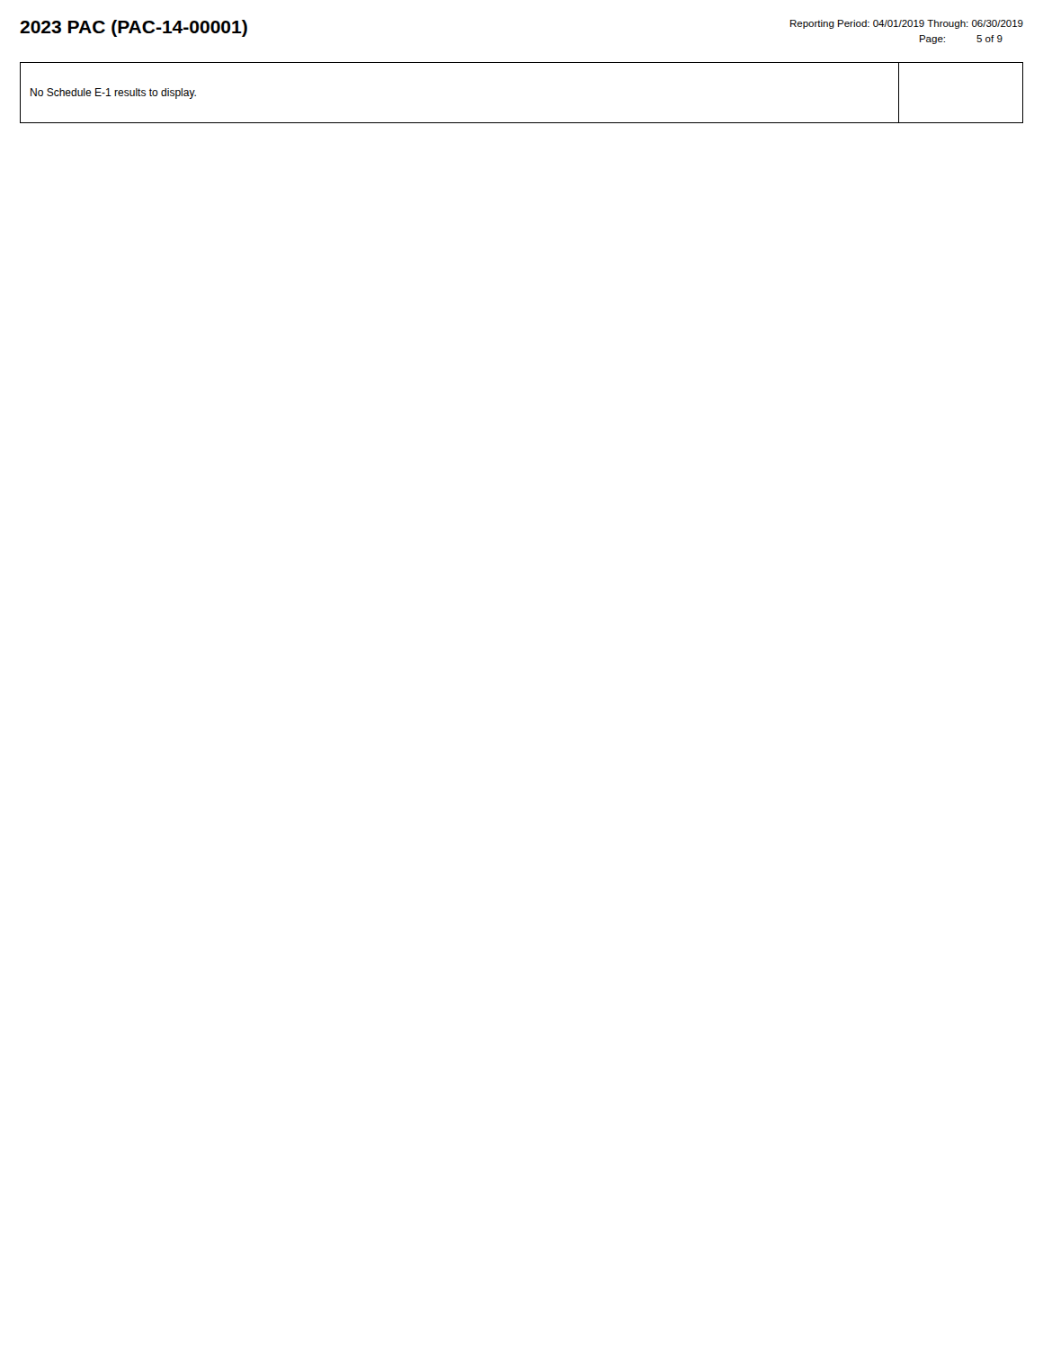2023 PAC (PAC-14-00001)
Reporting Period: 04/01/2019 Through: 06/30/2019
Page: 5 of 9
| No Schedule E-1 results to display. | |